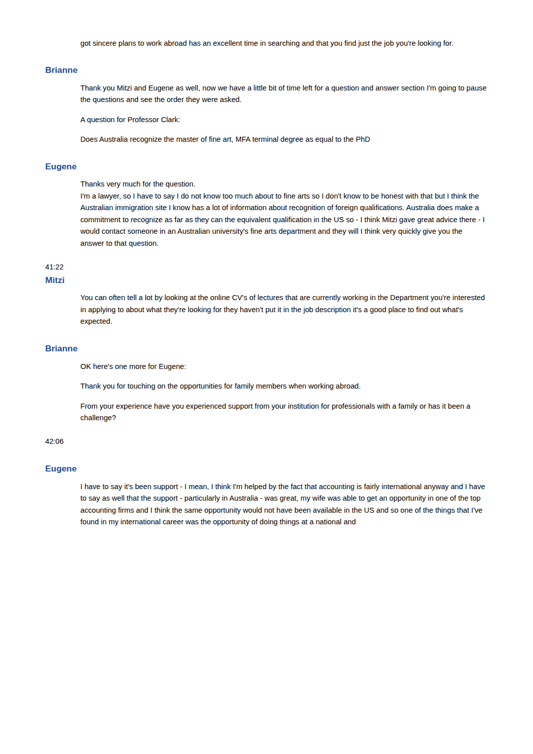got sincere plans to work abroad has an excellent time in searching and that you find just the job you're looking for.
Brianne
Thank you Mitzi and Eugene as well, now we have a little bit of time left for a question and answer section I'm going to pause the questions and see the order they were asked.
A question for Professor Clark:
Does Australia recognize the master of fine art, MFA terminal degree as equal to the PhD
Eugene
Thanks very much for the question.
I'm a lawyer, so I have to say I do not know too much about to fine arts so I don't know to be honest with that but I think the Australian immigration site I know has a lot of information about recognition of foreign qualifications. Australia does make a commitment to recognize as far as they can the equivalent qualification in the US so - I think Mitzi gave great advice there - I would contact someone in an Australian university's fine arts department and they will I think very quickly give you the answer to that question.
41:22
Mitzi
You can often tell a lot by looking at the online CV's of lectures that are currently working in the Department you're interested in applying to about what they're looking for they haven't put it in the job description it's a good place to find out what's expected.
Brianne
OK here's one more for Eugene:
Thank you for touching on the opportunities for family members when working abroad.
From your experience have you experienced support from your institution for professionals with a family or has it been a challenge?
42:06
Eugene
I have to say it's been support - I mean, I think I'm helped by the fact that accounting is fairly international anyway and I have to say as well that the support - particularly in Australia - was great, my wife was able to get an opportunity in one of the top accounting firms and I think the same opportunity would not have been available in the US and so one of the things that I've found in my international career was the opportunity of doing things at a national and